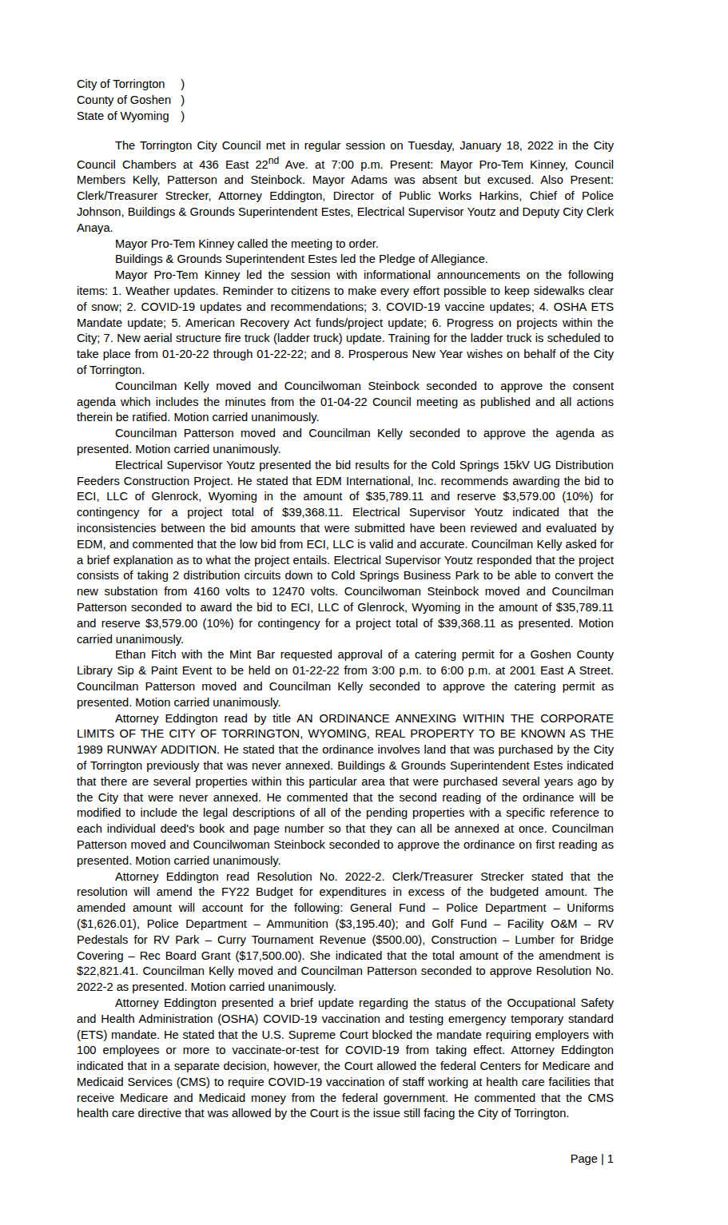City of Torrington )
County of Goshen )
State of Wyoming )
The Torrington City Council met in regular session on Tuesday, January 18, 2022 in the City Council Chambers at 436 East 22nd Ave. at 7:00 p.m. Present: Mayor Pro-Tem Kinney, Council Members Kelly, Patterson and Steinbock. Mayor Adams was absent but excused. Also Present: Clerk/Treasurer Strecker, Attorney Eddington, Director of Public Works Harkins, Chief of Police Johnson, Buildings & Grounds Superintendent Estes, Electrical Supervisor Youtz and Deputy City Clerk Anaya.
Mayor Pro-Tem Kinney called the meeting to order.
Buildings & Grounds Superintendent Estes led the Pledge of Allegiance.
Mayor Pro-Tem Kinney led the session with informational announcements on the following items: 1. Weather updates. Reminder to citizens to make every effort possible to keep sidewalks clear of snow; 2. COVID-19 updates and recommendations; 3. COVID-19 vaccine updates; 4. OSHA ETS Mandate update; 5. American Recovery Act funds/project update; 6. Progress on projects within the City; 7. New aerial structure fire truck (ladder truck) update. Training for the ladder truck is scheduled to take place from 01-20-22 through 01-22-22; and 8. Prosperous New Year wishes on behalf of the City of Torrington.
Councilman Kelly moved and Councilwoman Steinbock seconded to approve the consent agenda which includes the minutes from the 01-04-22 Council meeting as published and all actions therein be ratified. Motion carried unanimously.
Councilman Patterson moved and Councilman Kelly seconded to approve the agenda as presented. Motion carried unanimously.
Electrical Supervisor Youtz presented the bid results for the Cold Springs 15kV UG Distribution Feeders Construction Project. He stated that EDM International, Inc. recommends awarding the bid to ECI, LLC of Glenrock, Wyoming in the amount of $35,789.11 and reserve $3,579.00 (10%) for contingency for a project total of $39,368.11. Electrical Supervisor Youtz indicated that the inconsistencies between the bid amounts that were submitted have been reviewed and evaluated by EDM, and commented that the low bid from ECI, LLC is valid and accurate. Councilman Kelly asked for a brief explanation as to what the project entails. Electrical Supervisor Youtz responded that the project consists of taking 2 distribution circuits down to Cold Springs Business Park to be able to convert the new substation from 4160 volts to 12470 volts. Councilwoman Steinbock moved and Councilman Patterson seconded to award the bid to ECI, LLC of Glenrock, Wyoming in the amount of $35,789.11 and reserve $3,579.00 (10%) for contingency for a project total of $39,368.11 as presented. Motion carried unanimously.
Ethan Fitch with the Mint Bar requested approval of a catering permit for a Goshen County Library Sip & Paint Event to be held on 01-22-22 from 3:00 p.m. to 6:00 p.m. at 2001 East A Street. Councilman Patterson moved and Councilman Kelly seconded to approve the catering permit as presented. Motion carried unanimously.
Attorney Eddington read by title AN ORDINANCE ANNEXING WITHIN THE CORPORATE LIMITS OF THE CITY OF TORRINGTON, WYOMING, REAL PROPERTY TO BE KNOWN AS THE 1989 RUNWAY ADDITION. He stated that the ordinance involves land that was purchased by the City of Torrington previously that was never annexed. Buildings & Grounds Superintendent Estes indicated that there are several properties within this particular area that were purchased several years ago by the City that were never annexed. He commented that the second reading of the ordinance will be modified to include the legal descriptions of all of the pending properties with a specific reference to each individual deed's book and page number so that they can all be annexed at once. Councilman Patterson moved and Councilwoman Steinbock seconded to approve the ordinance on first reading as presented. Motion carried unanimously.
Attorney Eddington read Resolution No. 2022-2. Clerk/Treasurer Strecker stated that the resolution will amend the FY22 Budget for expenditures in excess of the budgeted amount. The amended amount will account for the following: General Fund – Police Department – Uniforms ($1,626.01), Police Department – Ammunition ($3,195.40); and Golf Fund – Facility O&M – RV Pedestals for RV Park – Curry Tournament Revenue ($500.00), Construction – Lumber for Bridge Covering – Rec Board Grant ($17,500.00). She indicated that the total amount of the amendment is $22,821.41. Councilman Kelly moved and Councilman Patterson seconded to approve Resolution No. 2022-2 as presented. Motion carried unanimously.
Attorney Eddington presented a brief update regarding the status of the Occupational Safety and Health Administration (OSHA) COVID-19 vaccination and testing emergency temporary standard (ETS) mandate. He stated that the U.S. Supreme Court blocked the mandate requiring employers with 100 employees or more to vaccinate-or-test for COVID-19 from taking effect. Attorney Eddington indicated that in a separate decision, however, the Court allowed the federal Centers for Medicare and Medicaid Services (CMS) to require COVID-19 vaccination of staff working at health care facilities that receive Medicare and Medicaid money from the federal government. He commented that the CMS health care directive that was allowed by the Court is the issue still facing the City of Torrington.
Page | 1